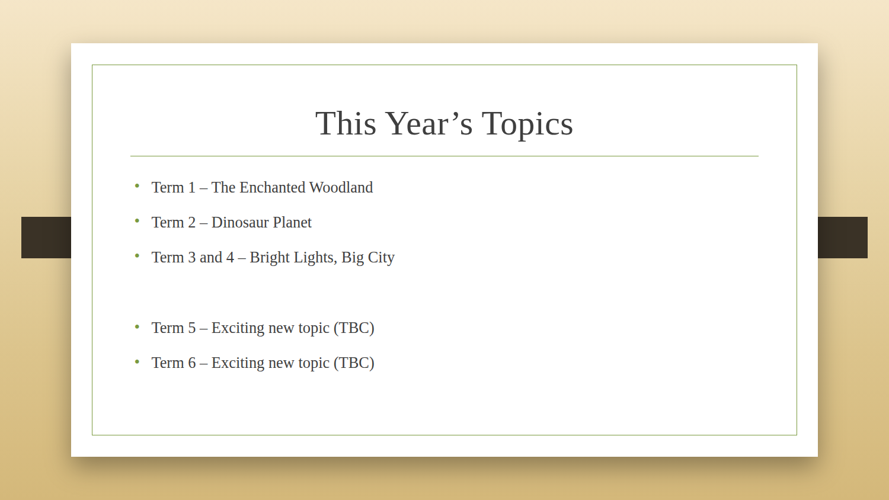This Year’s Topics
Term 1 – The Enchanted Woodland
Term 2 – Dinosaur Planet
Term 3 and 4 – Bright Lights, Big City
Term 5 – Exciting new topic (TBC)
Term 6 – Exciting new topic (TBC)